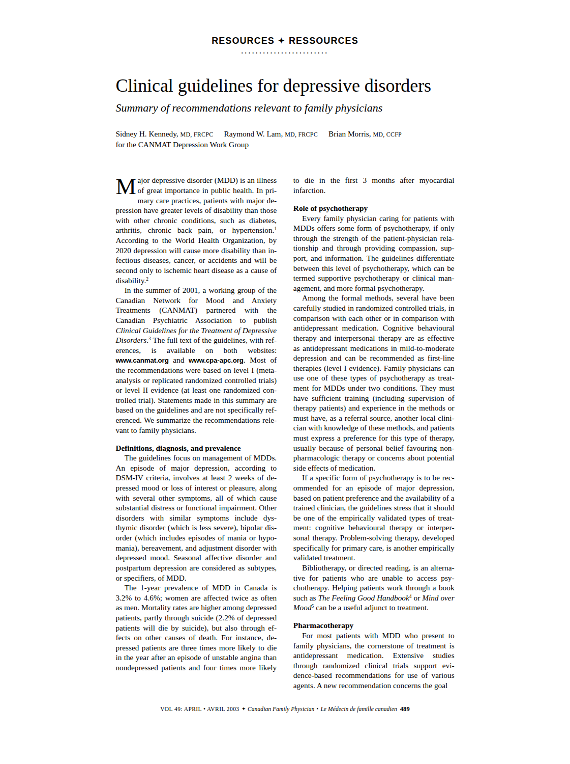RESOURCES ✦ RESSOURCES
........................
Clinical guidelines for depressive disorders
Summary of recommendations relevant to family physicians
Sidney H. Kennedy, MD, FRCPC Raymond W. Lam, MD, FRCPC Brian Morris, MD, CCFP
for the CANMAT Depression Work Group
Major depressive disorder (MDD) is an illness of great importance in public health. In primary care practices, patients with major depression have greater levels of disability than those with other chronic conditions, such as diabetes, arthritis, chronic back pain, or hypertension.1 According to the World Health Organization, by 2020 depression will cause more disability than infectious diseases, cancer, or accidents and will be second only to ischemic heart disease as a cause of disability.2
In the summer of 2001, a working group of the Canadian Network for Mood and Anxiety Treatments (CANMAT) partnered with the Canadian Psychiatric Association to publish Clinical Guidelines for the Treatment of Depressive Disorders.3 The full text of the guidelines, with references, is available on both websites: www.canmat.org and www.cpa-apc.org. Most of the recommendations were based on level I (meta-analysis or replicated randomized controlled trials) or level II evidence (at least one randomized controlled trial). Statements made in this summary are based on the guidelines and are not specifically referenced. We summarize the recommendations relevant to family physicians.
Definitions, diagnosis, and prevalence
The guidelines focus on management of MDDs. An episode of major depression, according to DSM-IV criteria, involves at least 2 weeks of depressed mood or loss of interest or pleasure, along with several other symptoms, all of which cause substantial distress or functional impairment. Other disorders with similar symptoms include dysthymic disorder (which is less severe), bipolar disorder (which includes episodes of mania or hypomania), bereavement, and adjustment disorder with depressed mood. Seasonal affective disorder and postpartum depression are considered as subtypes, or specifiers, of MDD.
The 1-year prevalence of MDD in Canada is 3.2% to 4.6%; women are affected twice as often as men. Mortality rates are higher among depressed patients, partly through suicide (2.2% of depressed patients will die by suicide), but also through effects on other causes of death. For instance, depressed patients are three times more likely to die in the year after an episode of unstable angina than nondepressed patients and four times more likely to die in the first 3 months after myocardial infarction.
Role of psychotherapy
Every family physician caring for patients with MDDs offers some form of psychotherapy, if only through the strength of the patient-physician relationship and through providing compassion, support, and information. The guidelines differentiate between this level of psychotherapy, which can be termed supportive psychotherapy or clinical management, and more formal psychotherapy.
Among the formal methods, several have been carefully studied in randomized controlled trials, in comparison with each other or in comparison with antidepressant medication. Cognitive behavioural therapy and interpersonal therapy are as effective as antidepressant medications in mild-to-moderate depression and can be recommended as first-line therapies (level I evidence). Family physicians can use one of these types of psychotherapy as treatment for MDDs under two conditions. They must have sufficient training (including supervision of therapy patients) and experience in the methods or must have, as a referral source, another local clinician with knowledge of these methods, and patients must express a preference for this type of therapy, usually because of personal belief favouring nonpharmacologic therapy or concerns about potential side effects of medication.
If a specific form of psychotherapy is to be recommended for an episode of major depression, based on patient preference and the availability of a trained clinician, the guidelines stress that it should be one of the empirically validated types of treatment: cognitive behavioural therapy or interpersonal therapy. Problem-solving therapy, developed specifically for primary care, is another empirically validated treatment.
Bibliotherapy, or directed reading, is an alternative for patients who are unable to access psychotherapy. Helping patients work through a book such as The Feeling Good Handbook4 or Mind over Mood5 can be a useful adjunct to treatment.
Pharmacotherapy
For most patients with MDD who present to family physicians, the cornerstone of treatment is antidepressant medication. Extensive studies through randomized clinical trials support evidence-based recommendations for use of various agents. A new recommendation concerns the goal
VOL 49: APRIL • AVRIL 2003 ✦ Canadian Family Physician • Le Médecin de famille canadien 489